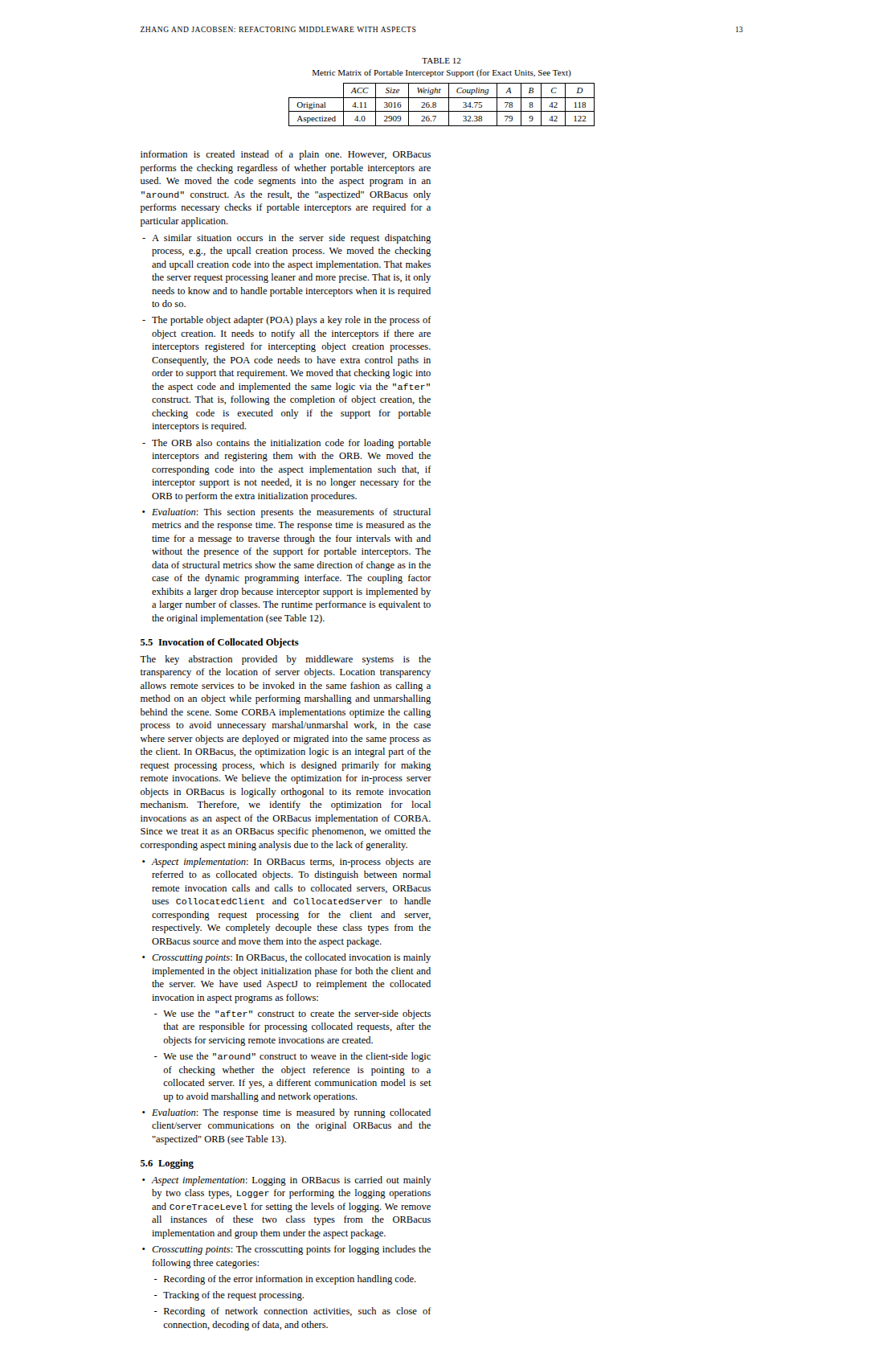Zhang and Jacobsen: Refactoring Middleware with Aspects 13
TABLE 12 Metric Matrix of Portable Interceptor Support (for Exact Units, See Text)
| | ACC | Size | Weight | Coupling | A | B | C | D |
| --- | --- | --- | --- | --- | --- | --- | --- | --- |
| Original | 4.11 | 3016 | 26.8 | 34.75 | 78 | 8 | 42 | 118 |
| Aspectized | 4.0 | 2909 | 26.7 | 32.38 | 79 | 9 | 42 | 122 |
information is created instead of a plain one. However, ORBacus performs the checking regardless of whether portable interceptors are used. We moved the code segments into the aspect program in an "around" construct. As the result, the "aspectized" ORBacus only performs necessary checks if portable interceptors are required for a particular application.
A similar situation occurs in the server side request dispatching process, e.g., the upcall creation process. We moved the checking and upcall creation code into the aspect implementation. That makes the server request processing leaner and more precise. That is, it only needs to know and to handle portable interceptors when it is required to do so.
The portable object adapter (POA) plays a key role in the process of object creation. It needs to notify all the interceptors if there are interceptors registered for intercepting object creation processes. Consequently, the POA code needs to have extra control paths in order to support that requirement. We moved that checking logic into the aspect code and implemented the same logic via the "after" construct. That is, following the completion of object creation, the checking code is executed only if the support for portable interceptors is required.
The ORB also contains the initialization code for loading portable interceptors and registering them with the ORB. We moved the corresponding code into the aspect implementation such that, if interceptor support is not needed, it is no longer necessary for the ORB to perform the extra initialization procedures.
Evaluation: This section presents the measurements of structural metrics and the response time. The response time is measured as the time for a message to traverse through the four intervals with and without the presence of the support for portable interceptors. The data of structural metrics show the same direction of change as in the case of the dynamic programming interface. The coupling factor exhibits a larger drop because interceptor support is implemented by a larger number of classes. The runtime performance is equivalent to the original implementation (see Table 12).
5.5 Invocation of Collocated Objects
The key abstraction provided by middleware systems is the transparency of the location of server objects. Location transparency allows remote services to be invoked in the same fashion as calling a method on an object while performing marshalling and unmarshalling behind the scene. Some CORBA implementations optimize the calling process to avoid unnecessary marshal/unmarshal work, in the case where server objects are deployed or migrated into the same process as the client. In ORBacus, the optimization logic is an integral part of the request processing process, which is designed primarily for making remote invocations. We believe the optimization for in-process server objects in ORBacus is logically orthogonal to its remote invocation mechanism. Therefore, we identify the optimization for local invocations as an aspect of the ORBacus implementation of CORBA. Since we treat it as an ORBacus specific phenomenon, we omitted the corresponding aspect mining analysis due to the lack of generality.
Aspect implementation: In ORBacus terms, in-process objects are referred to as collocated objects. To distinguish between normal remote invocation calls and calls to collocated servers, ORBacus uses CollocatedClient and CollocatedServer to handle corresponding request processing for the client and server, respectively. We completely decouple these class types from the ORBacus source and move them into the aspect package.
Crosscutting points: In ORBacus, the collocated invocation is mainly implemented in the object initialization phase for both the client and the server. We have used AspectJ to reimplement the collocated invocation in aspect programs as follows:
We use the "after" construct to create the server-side objects that are responsible for processing collocated requests, after the objects for servicing remote invocations are created.
We use the "around" construct to weave in the client-side logic of checking whether the object reference is pointing to a collocated server. If yes, a different communication model is set up to avoid marshalling and network operations.
Evaluation: The response time is measured by running collocated client/server communications on the original ORBacus and the "aspectized" ORB (see Table 13).
5.6 Logging
Aspect implementation: Logging in ORBacus is carried out mainly by two class types, Logger for performing the logging operations and CoreTraceLevel for setting the levels of logging. We remove all instances of these two class types from the ORBacus implementation and group them under the aspect package.
Crosscutting points: The crosscutting points for logging includes the following three categories:
Recording of the error information in exception handling code.
Tracking of the request processing.
Recording of network connection activities, such as close of connection, decoding of data, and others.